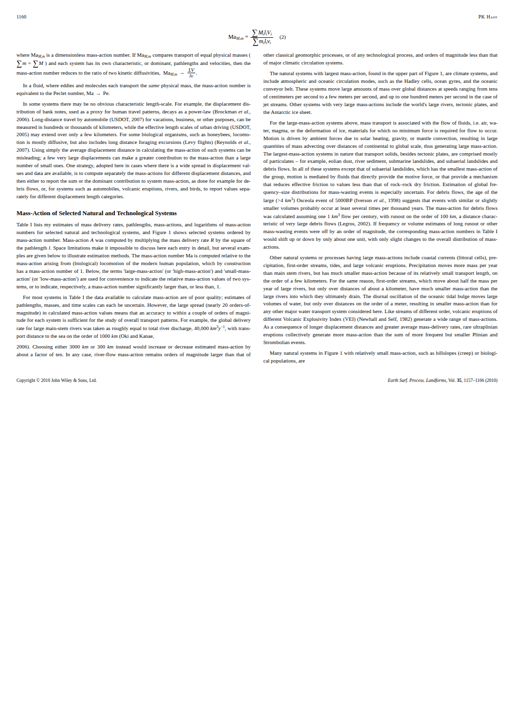1160 PK Haff
MaM,m = ∑MiliVi ∑milivi (2)
where MaM,m is a dimensionless mass-action number. If MaM,m compares transport of equal physical masses ( ∑m = ∑M ) and each system has its own characteristic, or dominant, pathlengths and velocities, then the mass-action number reduces to the ratio of two kinetic diffusivities, MaM,m → LV lv.
In a fluid, where eddies and molecules each transport the same physical mass, the mass-action number is equivalent to the Peclet number, Ma → Pe.
In some systems there may be no obvious characteristic length-scale. For example, the displacement distribution of bank notes, used as a proxy for human travel patterns, decays as a power-law (Brockman et al., 2006). Long-distance travel by automobile (USDOT, 2007) for vacations, business, or other purposes, can be measured in hundreds or thousands of kilometers, while the effective length scales of urban driving (USDOT, 2005) may extend over only a few kilometers. For some biological organisms, such as honeybees, locomotion is mostly diffusive, but also includes long distance foraging excursions (Levy flights) (Reynolds et al., 2007). Using simply the average displacement distance in calculating the mass-action of such systems can be misleading; a few very large displacements can make a greater contribution to the mass-action than a large number of small ones. One strategy, adopted here in cases where there is a wide spread in displacement values and data are available, is to compute separately the mass-actions for different displacement distances, and then either to report the sum or the dominant contribution to system mass-action, as done for example for debris flows, or, for systems such as automobiles, volcanic eruptions, rivers, and birds, to report values separately for different displacement length categories.
Mass-Action of Selected Natural and Technological Systems
Table I lists my estimates of mass delivery rates, pathlengths, mass-actions, and logarithms of mass-action numbers for selected natural and technological systems, and Figure 1 shows selected systems ordered by mass-action number. Mass-action A was computed by multiplying the mass delivery rate R by the square of the pathlength l. Space limitations make it impossible to discuss here each entry in detail, but several examples are given below to illustrate estimation methods. The mass-action number Ma is computed relative to the mass-action arising from (biological) locomotion of the modern human population, which by construction has a mass-action number of 1. Below, the terms 'large-mass-action' (or 'high-mass-action') and 'small-mass-action' (or 'low-mass-action') are used for convenience to indicate the relative mass-action values of two systems, or to indicate, respectively, a mass-action number significantly larger than, or less than, 1.
For most systems in Table I the data available to calculate mass-action are of poor quality; estimates of pathlengths, masses, and time scales can each be uncertain. However, the large spread (nearly 20 orders-of-magnitude) in calculated mass-action values means that an accuracy to within a couple of orders of magnitude for each system is sufficient for the study of overall transport patterns. For example, the global delivery rate for large main-stem rivers was taken as roughly equal to total river discharge, 40,000 km3y−1, with transport distance to the sea on the order of 1000 km (Oki and Kanae,
2006). Choosing either 3000 km or 300 km instead would increase or decrease estimated mass-action by about a factor of ten. In any case, river-flow mass-action remains orders of magnitude larger than that of other classical geomorphic processes, or of any technological process, and orders of magnitude less than that of major climatic circulation systems.
The natural systems with largest mass-action, found in the upper part of Figure 1, are climate systems, and include atmospheric and oceanic circulation modes, such as the Hadley cells, ocean gyres, and the oceanic conveyor belt. These systems move large amounts of mass over global distances at speeds ranging from tens of centimeters per second to a few meters per second, and up to one hundred meters per second in the case of jet streams. Other systems with very large mass-actions include the world's large rivers, tectonic plates, and the Antarctic ice sheet.
For the large-mass-action systems above, mass transport is associated with the flow of fluids, i.e. air, water, magma, or the deformation of ice, materials for which no minimum force is required for flow to occur. Motion is driven by ambient forces due to solar heating, gravity, or mantle convection, resulting in large quantities of mass advecting over distances of continental to global scale, thus generating large mass-action. The largest-mass-action systems in nature that transport solids, besides tectonic plates, are comprised mostly of particulates – for example, eolian dust, river sediment, submarine landslides, and subaerial landslides and debris flows. In all of these systems except that of subaerial landslides, which has the smallest mass-action of the group, motion is mediated by fluids that directly provide the motive force, or that provide a mechanism that reduces effective friction to values less than that of rock–rock dry friction. Estimation of global frequency–size distributions for mass-wasting events is especially uncertain. For debris flows, the age of the large (>4 km3) Osceola event of 5000BP (Iverson et al., 1998) suggests that events with similar or slightly smaller volumes probably occur at least several times per thousand years. The mass-action for debris flows was calculated assuming one 1 km3 flow per century, with runout on the order of 100 km, a distance characteristic of very large debris flows (Legros, 2002). If frequency or volume estimates of long runout or other mass-wasting events were off by an order of magnitude, the corresponding mass-action numbers in Table I would shift up or down by only about one unit, with only slight changes to the overall distribution of mass-actions.
Other natural systems or processes having large mass-actions include coastal currents (littoral cells), precipitation, first-order streams, tides, and large volcanic eruptions. Precipitation moves more mass per year than main stem rivers, but has much smaller mass-action because of its relatively small transport length, on the order of a few kilometers. For the same reason, first-order streams, which move about half the mass per year of large rivers, but only over distances of about a kilometer, have much smaller mass-action than the large rivers into which they ultimately drain. The diurnal oscillation of the oceanic tidal bulge moves large volumes of water, but only over distances on the order of a meter, resulting in smaller mass-action than for any other major water transport system considered here. Like streams of different order, volcanic eruptions of different Volcanic Explosivity Index (VEI) (Newhall and Self, 1982) generate a wide range of mass-actions. As a consequence of longer displacement distances and greater average mass-delivery rates, rare ultraplinian eruptions collectively generate more mass-action than the sum of more frequent but smaller Plinian and Strombolian events.
Many natural systems in Figure 1 with relatively small mass-action, such as hillslopes (creep) or biological populations, are
Copyright © 2010 John Wiley & Sons, Ltd. Earth Surf. Process. Landforms, Vol. 35, 1157–1166 (2010)